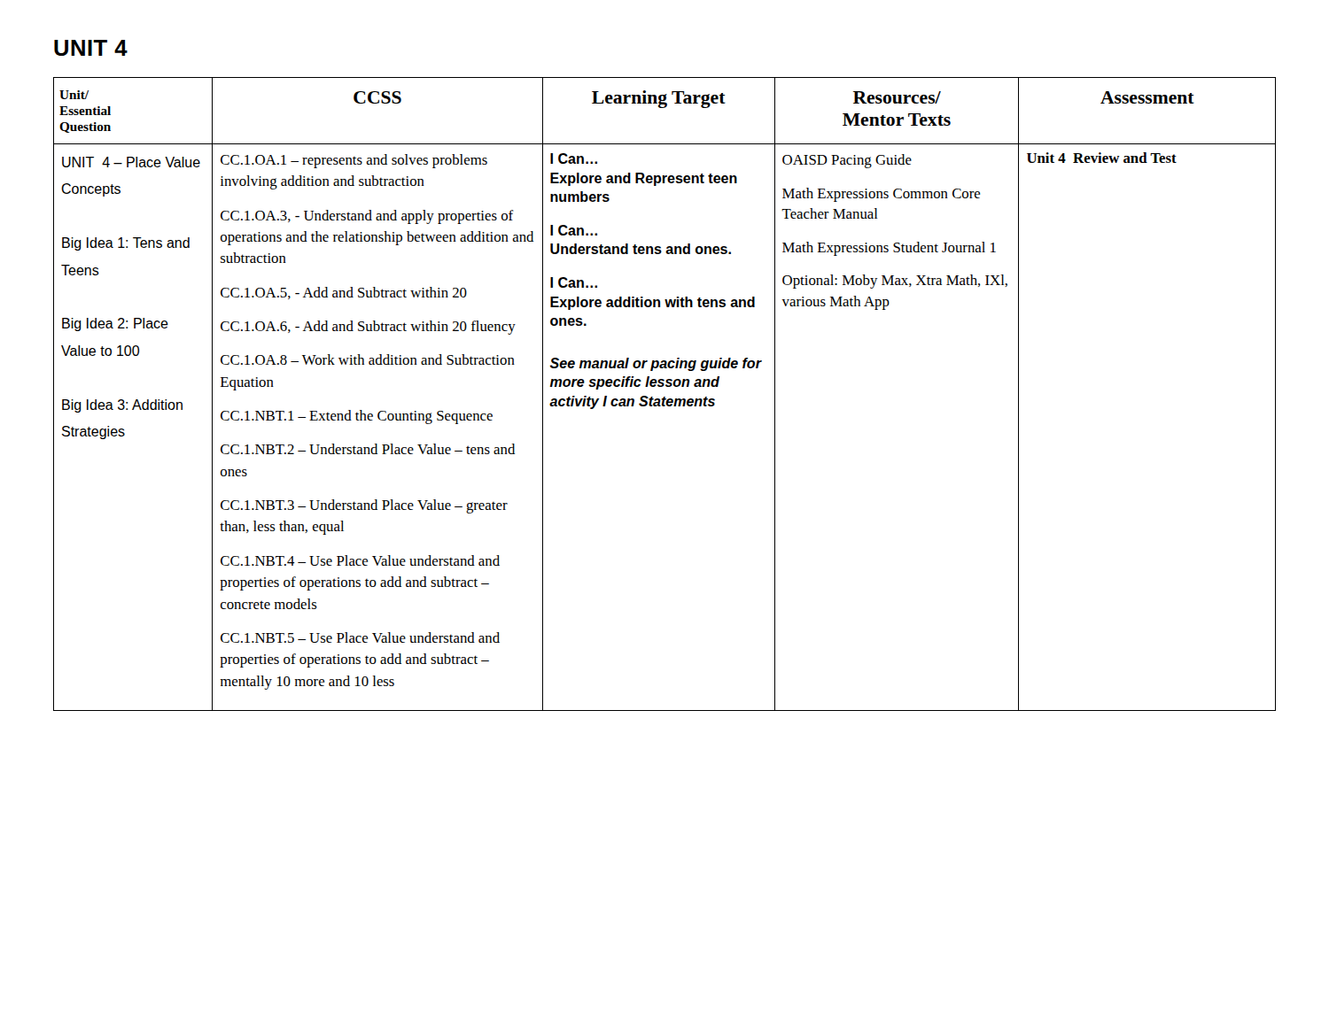UNIT 4
| Unit/ Essential Question | CCSS | Learning Target | Resources/ Mentor Texts | Assessment |
| --- | --- | --- | --- | --- |
| UNIT 4 – Place Value Concepts Big Idea 1: Tens and Teens Big Idea 2: Place Value to 100 Big Idea 3: Addition Strategies | CC.1.OA.1 – represents and solves problems involving addition and subtraction CC.1.OA.3, - Understand and apply properties of operations and the relationship between addition and subtraction CC.1.OA.5, - Add and Subtract within 20 CC.1.OA.6, - Add and Subtract within 20 fluency CC.1.OA.8 – Work with addition and Subtraction Equation CC.1.NBT.1 – Extend the Counting Sequence CC.1.NBT.2 – Understand Place Value – tens and ones CC.1.NBT.3 – Understand Place Value – greater than, less than, equal CC.1.NBT.4 – Use Place Value understand and properties of operations to add and subtract – concrete models CC.1.NBT.5 – Use Place Value understand and properties of operations to add and subtract – mentally 10 more and 10 less | I Can… Explore and Represent teen numbers I Can… Understand tens and ones. I Can… Explore addition with tens and ones. See manual or pacing guide for more specific lesson and activity I can Statements | OAISD Pacing Guide Math Expressions Common Core Teacher Manual Math Expressions Student Journal 1 Optional: Moby Max, Xtra Math, IXl, various Math App | Unit 4 Review and Test |